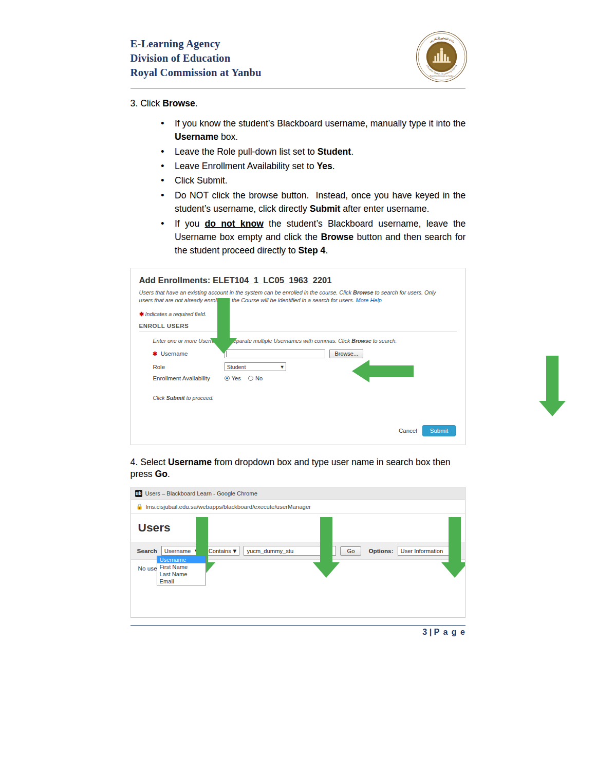E-Learning Agency
Division of Education
Royal Commission at Yanbu
وكالة التعليم الإلكتروني Education Sector - E-Learning Agency الهيئة الملكية بينبع Royal Commission at Yanbu
3. Click Browse.
If you know the student’s Blackboard username, manually type it into the Username box.
Leave the Role pull-down list set to Student.
Leave Enrollment Availability set to Yes.
Click Submit.
Do NOT click the browse button. Instead, once you have keyed in the student’s username, click directly Submit after enter username.
If you do not know the student’s Blackboard username, leave the Username box empty and click the Browse button and then search for the student proceed directly to Step 4.
Add Enrollments: ELET104_1_LC05_1963_2201
Users that have an existing account in the system can be enrolled in the course. Click Browse to search for users. Only users that are not already enrolled in the Course will be identified in a search for users. More Help
✱ Indicates a required field.
ENROLL USERS
Enter one or more Usernames. Separate multiple Usernames with commas. Click Browse to search.
✱ Username
Browse...
Role
Student▼
Enrollment Availability
Yes No
Click Submit to proceed.
Cancel Submit
4. Select Username from dropdown box and type user name in search box then press Go.
Bb Users – Blackboard Learn - Google Chrome
🔒 lms.cisjubail.edu.sa/webapps/blackboard/execute/userManager
Users
Search Username▼ Contains▼ yucm_dummy_stu Go Options: User Information▼
Username
First Name
Last Name
Email
No users
3 | P a g e